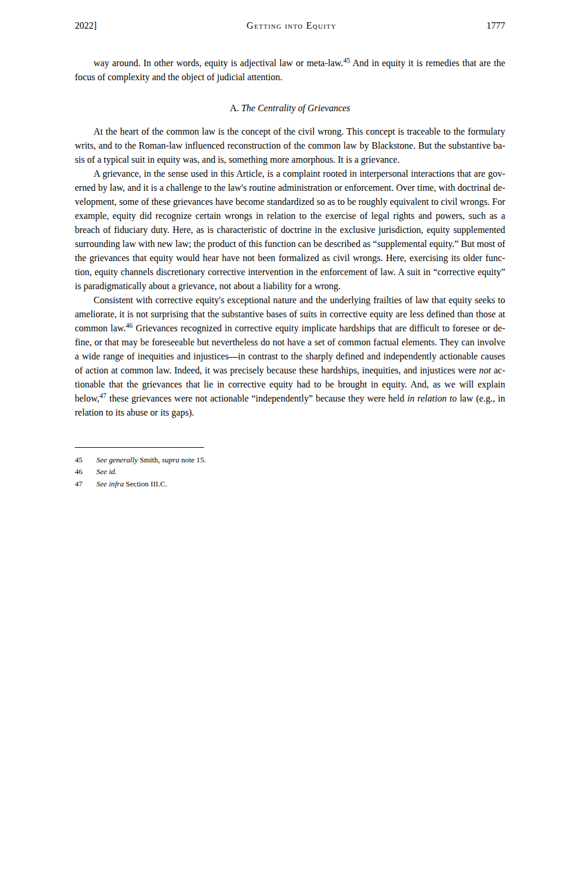2022] Getting into Equity 1777
way around. In other words, equity is adjectival law or meta-law.45 And in equity it is remedies that are the focus of complexity and the object of judicial attention.
A. The Centrality of Grievances
At the heart of the common law is the concept of the civil wrong. This concept is traceable to the formulary writs, and to the Roman-law influenced reconstruction of the common law by Blackstone. But the substantive basis of a typical suit in equity was, and is, something more amorphous. It is a grievance.
A grievance, in the sense used in this Article, is a complaint rooted in interpersonal interactions that are governed by law, and it is a challenge to the law's routine administration or enforcement. Over time, with doctrinal development, some of these grievances have become standardized so as to be roughly equivalent to civil wrongs. For example, equity did recognize certain wrongs in relation to the exercise of legal rights and powers, such as a breach of fiduciary duty. Here, as is characteristic of doctrine in the exclusive jurisdiction, equity supplemented surrounding law with new law; the product of this function can be described as “supplemental equity.” But most of the grievances that equity would hear have not been formalized as civil wrongs. Here, exercising its older function, equity channels discretionary corrective intervention in the enforcement of law. A suit in “corrective equity” is paradigmatically about a grievance, not about a liability for a wrong.
Consistent with corrective equity's exceptional nature and the underlying frailties of law that equity seeks to ameliorate, it is not surprising that the substantive bases of suits in corrective equity are less defined than those at common law.46 Grievances recognized in corrective equity implicate hardships that are difficult to foresee or define, or that may be foreseeable but nevertheless do not have a set of common factual elements. They can involve a wide range of inequities and injustices—in contrast to the sharply defined and independently actionable causes of action at common law. Indeed, it was precisely because these hardships, inequities, and injustices were not actionable that the grievances that lie in corrective equity had to be brought in equity. And, as we will explain below,47 these grievances were not actionable “independently” because they were held in relation to law (e.g., in relation to its abuse or its gaps).
45 See generally Smith, supra note 15.
46 See id.
47 See infra Section III.C.